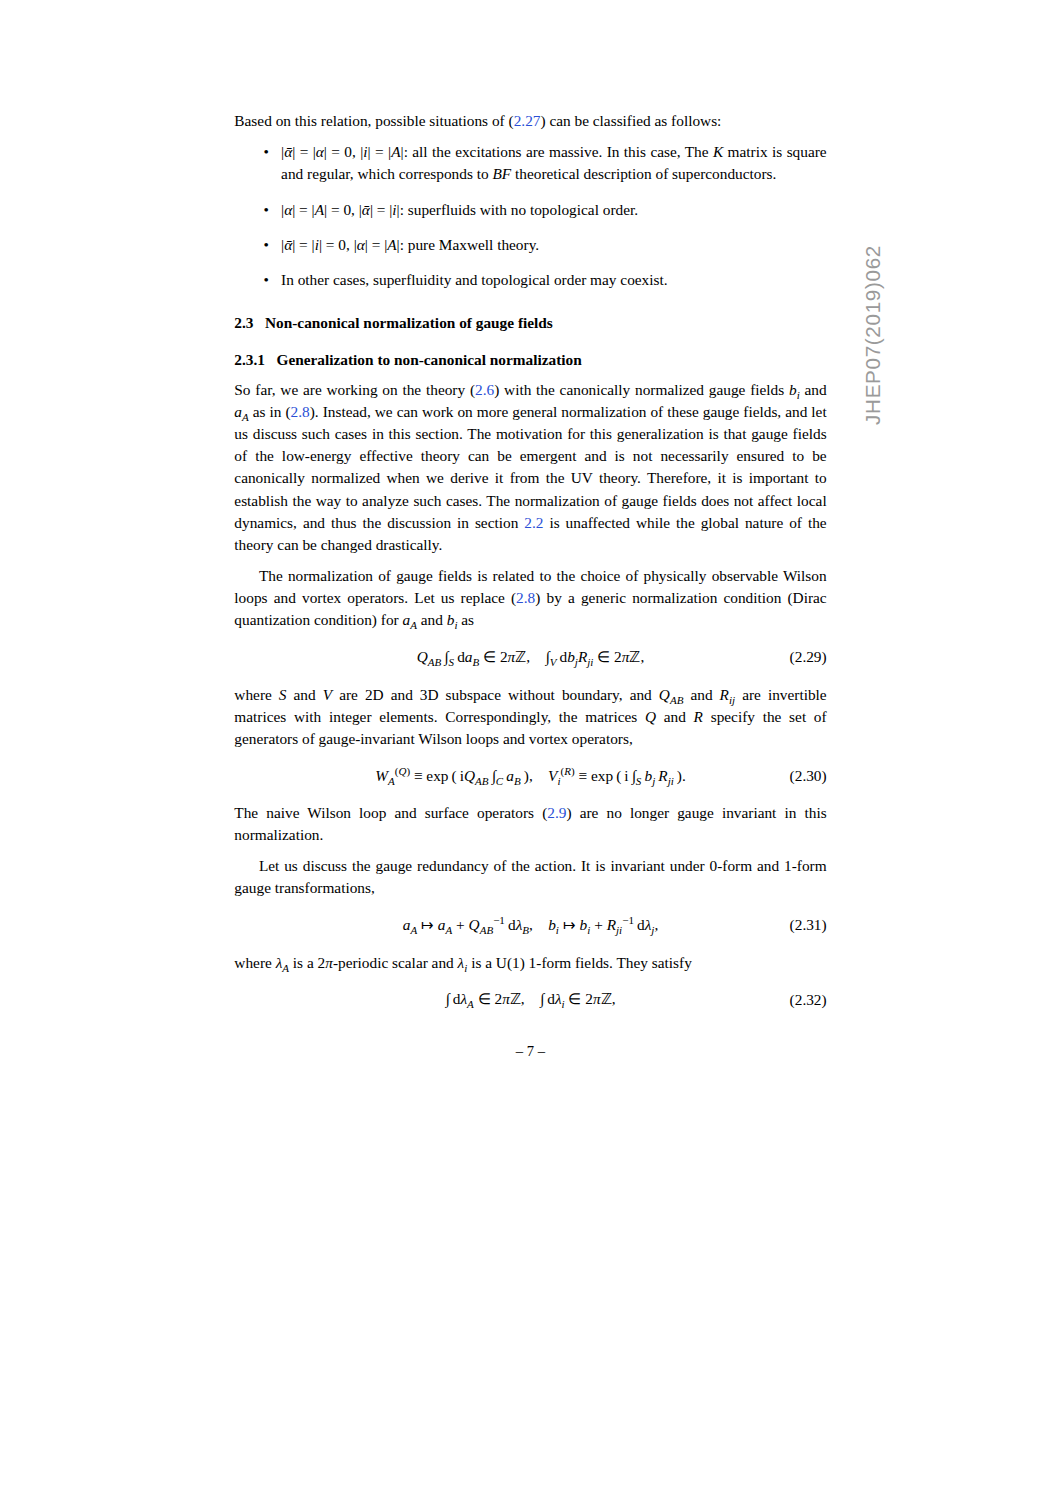JHEP07(2019)062
Based on this relation, possible situations of (2.27) can be classified as follows:
|ᾱ| = |α| = 0, |i| = |A|: all the excitations are massive. In this case, The K matrix is square and regular, which corresponds to BF theoretical description of superconductors.
|α| = |A| = 0, |ᾱ| = |i|: superfluids with no topological order.
|ᾱ| = |i| = 0, |α| = |A|: pure Maxwell theory.
In other cases, superfluidity and topological order may coexist.
2.3 Non-canonical normalization of gauge fields
2.3.1 Generalization to non-canonical normalization
So far, we are working on the theory (2.6) with the canonically normalized gauge fields bi and aA as in (2.8). Instead, we can work on more general normalization of these gauge fields, and let us discuss such cases in this section. The motivation for this generalization is that gauge fields of the low-energy effective theory can be emergent and is not necessarily ensured to be canonically normalized when we derive it from the UV theory. Therefore, it is important to establish the way to analyze such cases. The normalization of gauge fields does not affect local dynamics, and thus the discussion in section 2.2 is unaffected while the global nature of the theory can be changed drastically.
The normalization of gauge fields is related to the choice of physically observable Wilson loops and vortex operators. Let us replace (2.8) by a generic normalization condition (Dirac quantization condition) for aA and bi as
QAB ∫S daB ∈ 2π ℤ, ∫V dbj Rji ∈ 2π ℤ, (2.29)
where S and V are 2D and 3D subspace without boundary, and QAB and Rij are invertible matrices with integer elements. Correspondingly, the matrices Q and R specify the set of generators of gauge-invariant Wilson loops and vortex operators,
WA(Q) ≡ exp ( iQAB ∫C aB ), Vi(R) ≡ exp ( i ∫S bj Rji ). (2.30)
The naive Wilson loop and surface operators (2.9) are no longer gauge invariant in this normalization.
Let us discuss the gauge redundancy of the action. It is invariant under 0-form and 1-form gauge transformations,
aA ↦ aA + QAB−1 dλB, bi ↦ bi + Rji−1 dλj, (2.31)
where λA is a 2π-periodic scalar and λi is a U(1) 1-form fields. They satisfy
∫ dλA ∈ 2π ℤ, ∫ dλi ∈ 2π ℤ, (2.32)
– 7 –